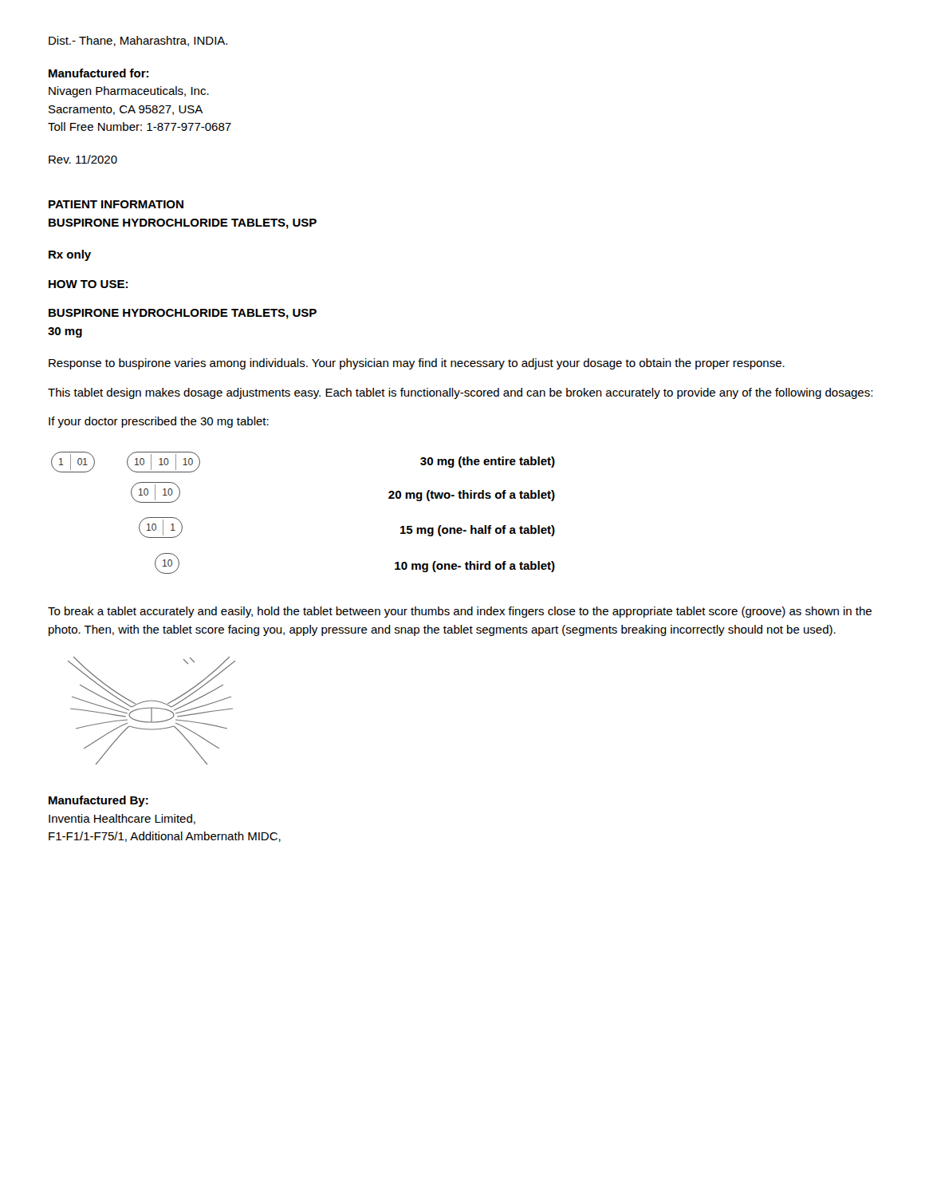Dist.- Thane, Maharashtra, INDIA.
Manufactured for:
Nivagen Pharmaceuticals, Inc.
Sacramento, CA 95827, USA
Toll Free Number: 1-877-977-0687
Rev. 11/2020
PATIENT INFORMATION
BUSPIRONE HYDROCHLORIDE TABLETS, USP
Rx only
HOW TO USE:
BUSPIRONE HYDROCHLORIDE TABLETS, USP
30 mg
Response to buspirone varies among individuals. Your physician may find it necessary to adjust your dosage to obtain the proper response.
This tablet design makes dosage adjustments easy. Each tablet is functionally-scored and can be broken accurately to provide any of the following dosages:
If your doctor prescribed the 30 mg tablet:
| 1 01 10 10 10 | 30 mg (the entire tablet) |
| 10 10 | 20 mg (two- thirds of a tablet) |
| 10 1 | 15 mg (one- half of a tablet) |
| 10 | 10 mg (one- third of a tablet) |
To break a tablet accurately and easily, hold the tablet between your thumbs and index fingers close to the appropriate tablet score (groove) as shown in the photo. Then, with the tablet score facing you, apply pressure and snap the tablet segments apart (segments breaking incorrectly should not be used).
Manufactured By:
Inventia Healthcare Limited,
F1-F1/1-F75/1, Additional Ambernath MIDC,